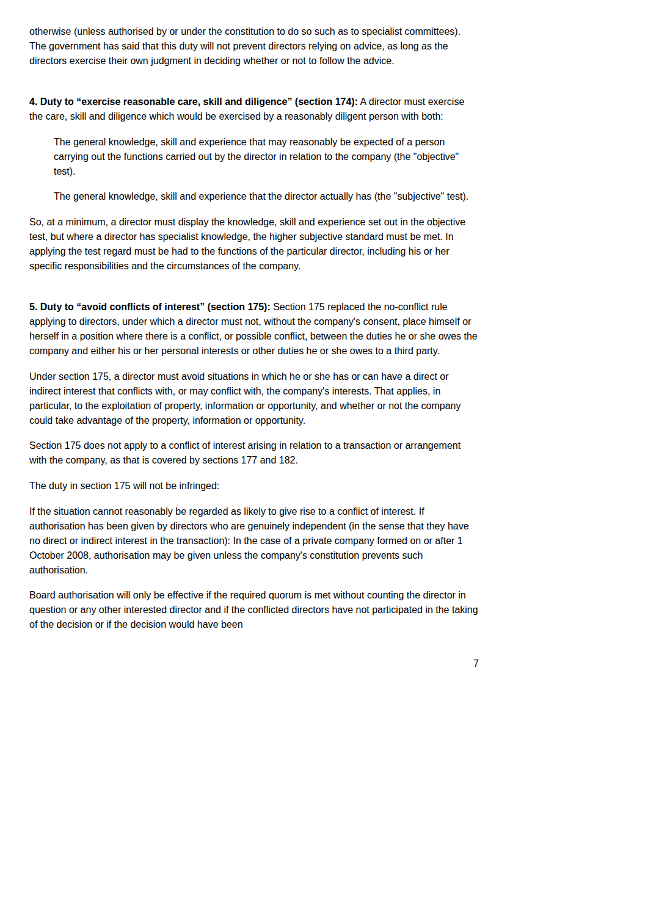otherwise (unless authorised by or under the constitution to do so such as to specialist committees). The government has said that this duty will not prevent directors relying on advice, as long as the directors exercise their own judgment in deciding whether or not to follow the advice.
4. Duty to “exercise reasonable care, skill and diligence” (section 174): A director must exercise the care, skill and diligence which would be exercised by a reasonably diligent person with both:
The general knowledge, skill and experience that may reasonably be expected of a person carrying out the functions carried out by the director in relation to the company (the "objective" test).
The general knowledge, skill and experience that the director actually has (the "subjective" test).
So, at a minimum, a director must display the knowledge, skill and experience set out in the objective test, but where a director has specialist knowledge, the higher subjective standard must be met. In applying the test regard must be had to the functions of the particular director, including his or her specific responsibilities and the circumstances of the company.
5. Duty to “avoid conflicts of interest” (section 175): Section 175 replaced the no-conflict rule applying to directors, under which a director must not, without the company's consent, place himself or herself in a position where there is a conflict, or possible conflict, between the duties he or she owes the company and either his or her personal interests or other duties he or she owes to a third party.
Under section 175, a director must avoid situations in which he or she has or can have a direct or indirect interest that conflicts with, or may conflict with, the company's interests. That applies, in particular, to the exploitation of property, information or opportunity, and whether or not the company could take advantage of the property, information or opportunity.
Section 175 does not apply to a conflict of interest arising in relation to a transaction or arrangement with the company, as that is covered by sections 177 and 182.
The duty in section 175 will not be infringed:
If the situation cannot reasonably be regarded as likely to give rise to a conflict of interest. If authorisation has been given by directors who are genuinely independent (in the sense that they have no direct or indirect interest in the transaction): In the case of a private company formed on or after 1 October 2008, authorisation may be given unless the company's constitution prevents such authorisation.
Board authorisation will only be effective if the required quorum is met without counting the director in question or any other interested director and if the conflicted directors have not participated in the taking of the decision or if the decision would have been
7